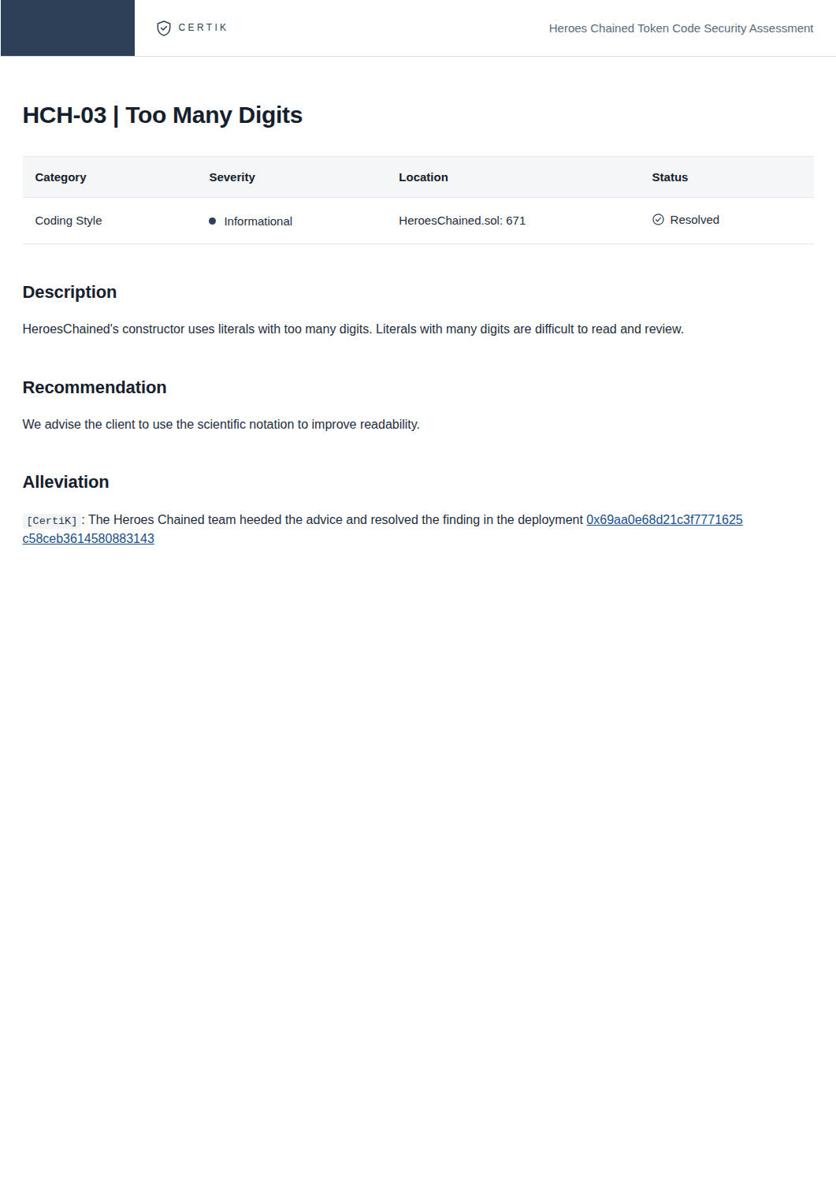CertiK
Heroes Chained Token Code Security Assessment
HCH-03 | Too Many Digits
| Category | Severity | Location | Status |
| --- | --- | --- | --- |
| Coding Style | Informational | HeroesChained.sol: 671 | Resolved |
Description
HeroesChained's constructor uses literals with too many digits. Literals with many digits are difficult to read and review.
Recommendation
We advise the client to use the scientific notation to improve readability.
Alleviation
[CertiK]: The Heroes Chained team heeded the advice and resolved the finding in the deployment 0x69aa0e68d21c3f7771625c58ceb3614580883143